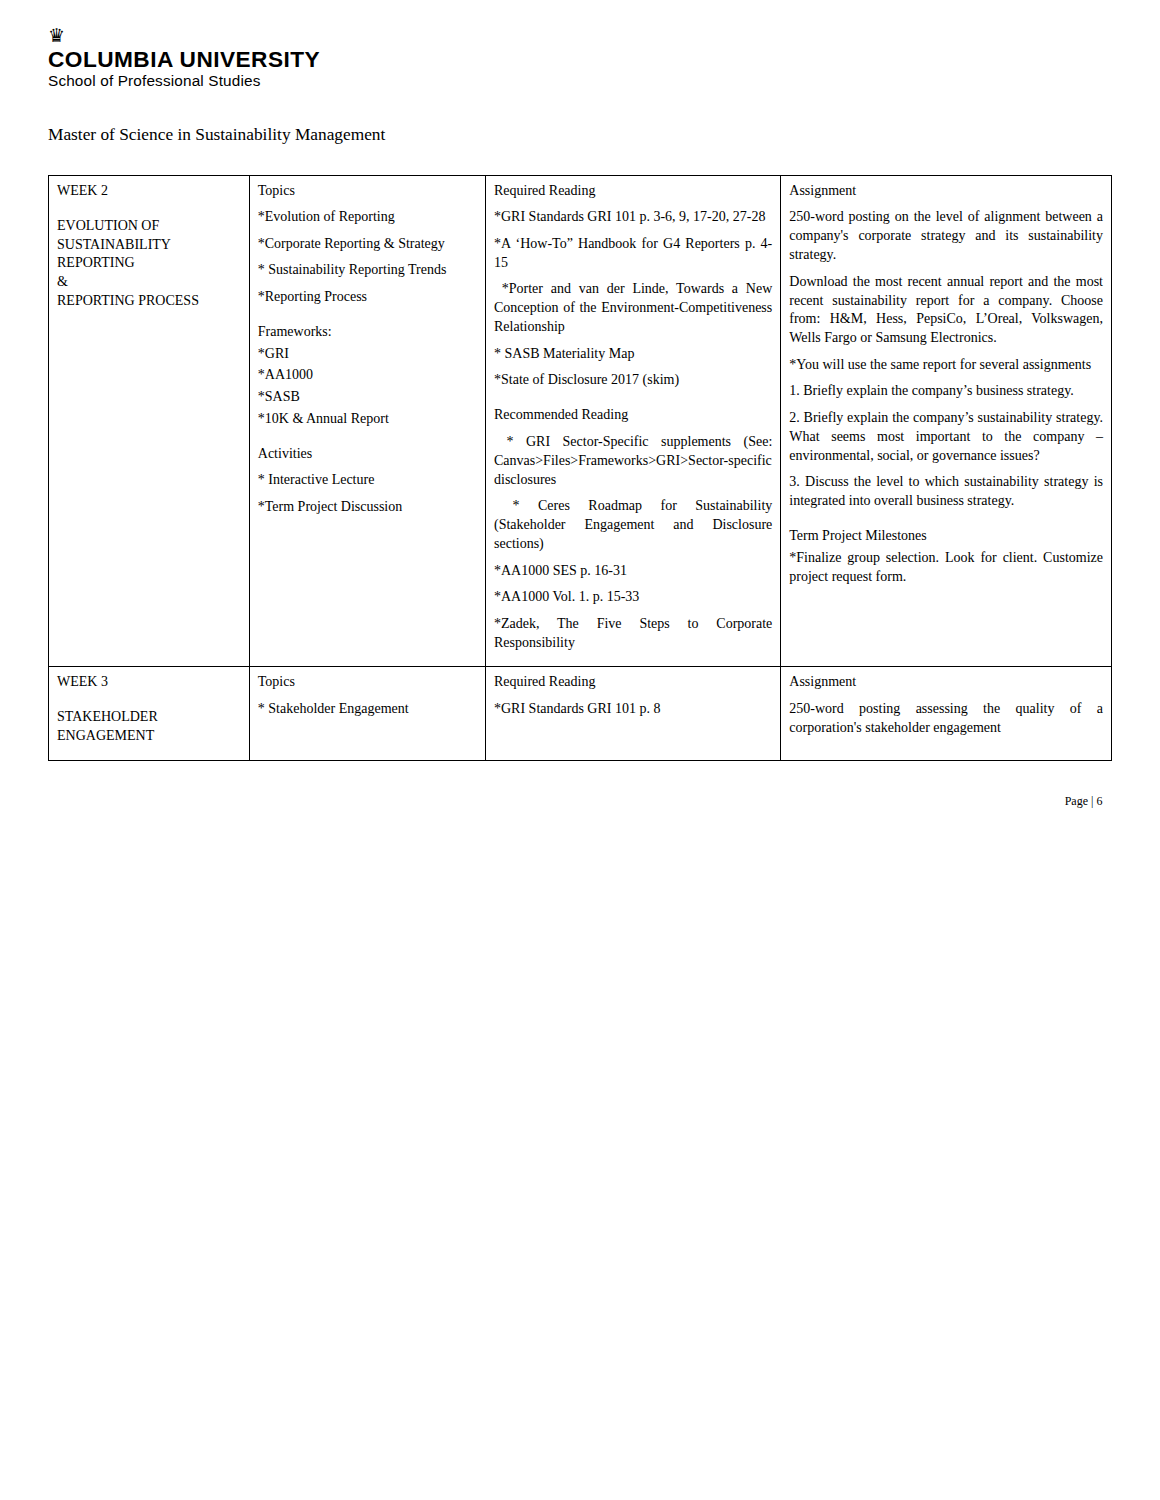♛
COLUMBIA UNIVERSITY
School of Professional Studies
Master of Science in Sustainability Management
| WEEK 2 EVOLUTION OF SUSTAINABILITY REPORTING & REPORTING PROCESS | Topics *Evolution of Reporting *Corporate Reporting & Strategy * Sustainability Reporting Trends *Reporting Process Frameworks: *GRI *AA1000 *SASB *10K & Annual Report Activities * Interactive Lecture *Term Project Discussion | Required Reading *GRI Standards GRI 101 p. 3-6, 9, 17-20, 27-28 *A ‘How-To” Handbook for G4 Reporters p. 4-15 *Porter and van der Linde, Towards a New Conception of the Environment-Competitiveness Relationship * SASB Materiality Map *State of Disclosure 2017 (skim) Recommended Reading * GRI Sector-Specific supplements (See: Canvas>Files>Frameworks>GRI>Sector-specific disclosures * Ceres Roadmap for Sustainability (Stakeholder Engagement and Disclosure sections) *AA1000 SES p. 16-31 *AA1000 Vol. 1. p. 15-33 *Zadek, The Five Steps to Corporate Responsibility | Assignment 250-word posting on the level of alignment between a company's corporate strategy and its sustainability strategy. Download the most recent annual report and the most recent sustainability report for a company. Choose from: H&M, Hess, PepsiCo, L’Oreal, Volkswagen, Wells Fargo or Samsung Electronics. *You will use the same report for several assignments 1. Briefly explain the company’s business strategy. 2. Briefly explain the company’s sustainability strategy. What seems most important to the company – environmental, social, or governance issues? 3. Discuss the level to which sustainability strategy is integrated into overall business strategy. Term Project Milestones *Finalize group selection. Look for client. Customize project request form. |
| WEEK 3 STAKEHOLDER ENGAGEMENT | Topics * Stakeholder Engagement | Required Reading *GRI Standards GRI 101 p. 8 | Assignment 250-word posting assessing the quality of a corporation's stakeholder engagement |
Page | 6